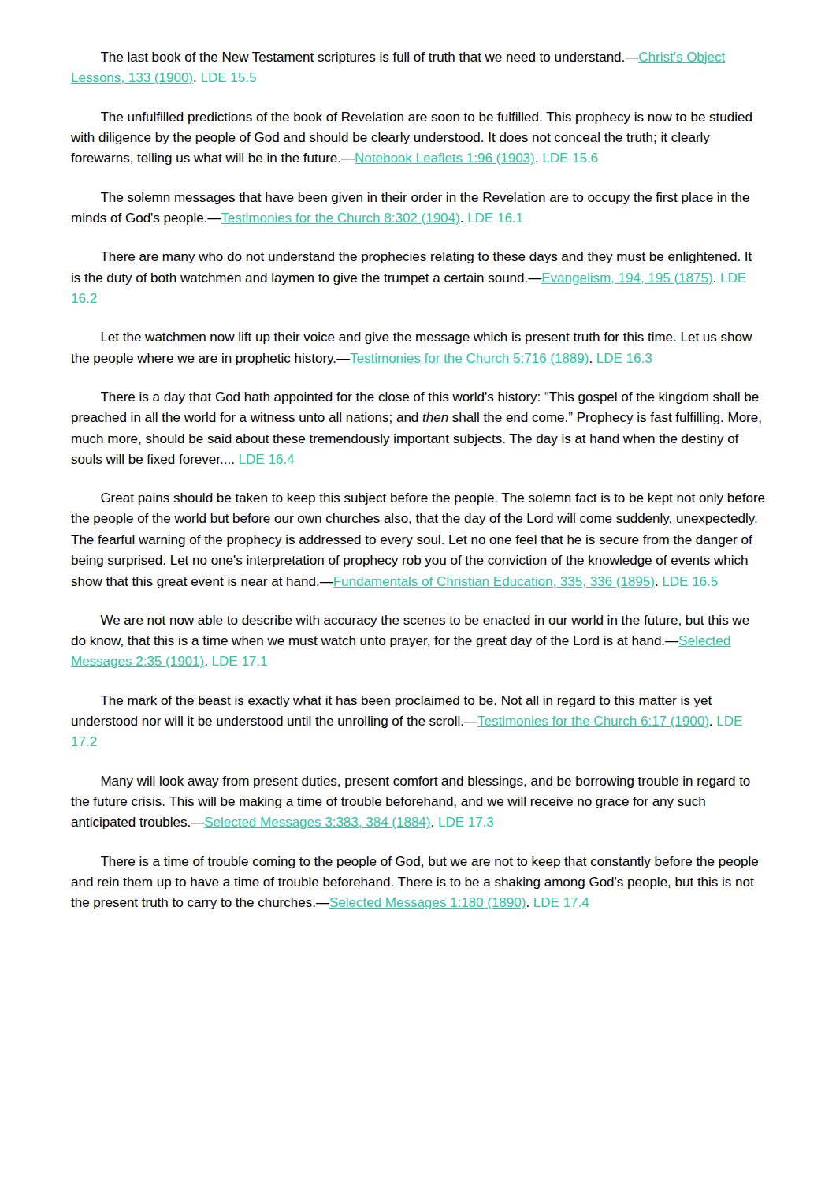The last book of the New Testament scriptures is full of truth that we need to understand.—Christ's Object Lessons, 133 (1900). LDE 15.5
The unfulfilled predictions of the book of Revelation are soon to be fulfilled. This prophecy is now to be studied with diligence by the people of God and should be clearly understood. It does not conceal the truth; it clearly forewarns, telling us what will be in the future.—Notebook Leaflets 1:96 (1903). LDE 15.6
The solemn messages that have been given in their order in the Revelation are to occupy the first place in the minds of God's people.—Testimonies for the Church 8:302 (1904). LDE 16.1
There are many who do not understand the prophecies relating to these days and they must be enlightened. It is the duty of both watchmen and laymen to give the trumpet a certain sound.—Evangelism, 194, 195 (1875). LDE 16.2
Let the watchmen now lift up their voice and give the message which is present truth for this time. Let us show the people where we are in prophetic history.—Testimonies for the Church 5:716 (1889). LDE 16.3
There is a day that God hath appointed for the close of this world's history: “This gospel of the kingdom shall be preached in all the world for a witness unto all nations; and then shall the end come.” Prophecy is fast fulfilling. More, much more, should be said about these tremendously important subjects. The day is at hand when the destiny of souls will be fixed forever.... LDE 16.4
Great pains should be taken to keep this subject before the people. The solemn fact is to be kept not only before the people of the world but before our own churches also, that the day of the Lord will come suddenly, unexpectedly. The fearful warning of the prophecy is addressed to every soul. Let no one feel that he is secure from the danger of being surprised. Let no one's interpretation of prophecy rob you of the conviction of the knowledge of events which show that this great event is near at hand.—Fundamentals of Christian Education, 335, 336 (1895). LDE 16.5
We are not now able to describe with accuracy the scenes to be enacted in our world in the future, but this we do know, that this is a time when we must watch unto prayer, for the great day of the Lord is at hand.—Selected Messages 2:35 (1901). LDE 17.1
The mark of the beast is exactly what it has been proclaimed to be. Not all in regard to this matter is yet understood nor will it be understood until the unrolling of the scroll.—Testimonies for the Church 6:17 (1900). LDE 17.2
Many will look away from present duties, present comfort and blessings, and be borrowing trouble in regard to the future crisis. This will be making a time of trouble beforehand, and we will receive no grace for any such anticipated troubles.—Selected Messages 3:383, 384 (1884). LDE 17.3
There is a time of trouble coming to the people of God, but we are not to keep that constantly before the people and rein them up to have a time of trouble beforehand. There is to be a shaking among God's people, but this is not the present truth to carry to the churches.—Selected Messages 1:180 (1890). LDE 17.4